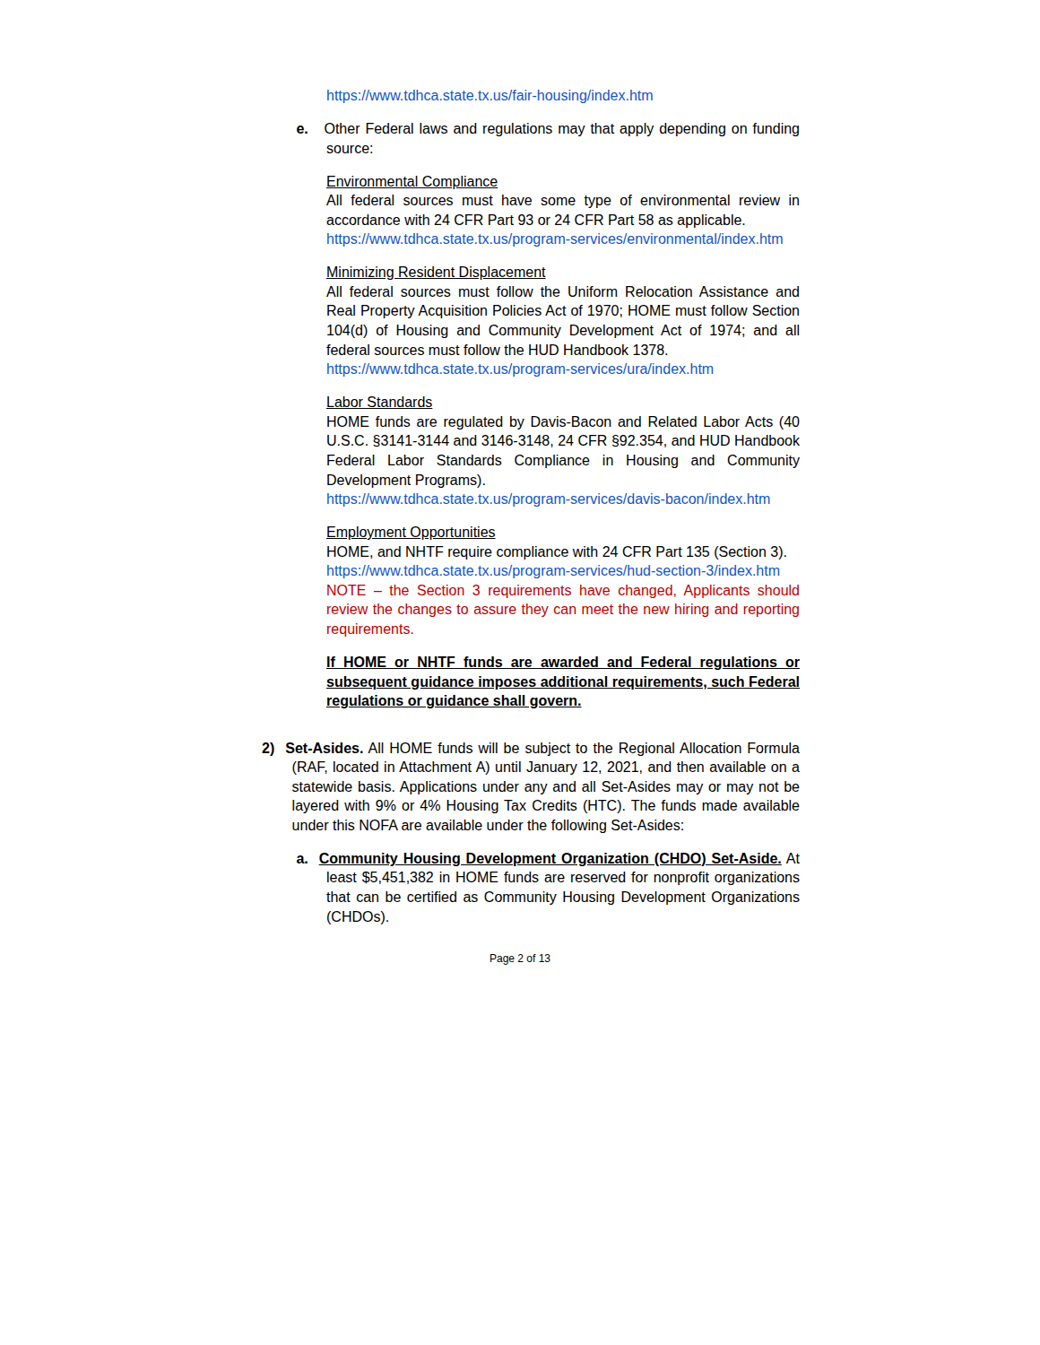https://www.tdhca.state.tx.us/fair-housing/index.htm
e. Other Federal laws and regulations may that apply depending on funding source:
Environmental Compliance
All federal sources must have some type of environmental review in accordance with 24 CFR Part 93 or 24 CFR Part 58 as applicable.
https://www.tdhca.state.tx.us/program-services/environmental/index.htm
Minimizing Resident Displacement
All federal sources must follow the Uniform Relocation Assistance and Real Property Acquisition Policies Act of 1970; HOME must follow Section 104(d) of Housing and Community Development Act of 1974; and all federal sources must follow the HUD Handbook 1378.
https://www.tdhca.state.tx.us/program-services/ura/index.htm
Labor Standards
HOME funds are regulated by Davis-Bacon and Related Labor Acts (40 U.S.C. §3141-3144 and 3146-3148, 24 CFR §92.354, and HUD Handbook Federal Labor Standards Compliance in Housing and Community Development Programs).
https://www.tdhca.state.tx.us/program-services/davis-bacon/index.htm
Employment Opportunities
HOME, and NHTF require compliance with 24 CFR Part 135 (Section 3).
https://www.tdhca.state.tx.us/program-services/hud-section-3/index.htm
NOTE – the Section 3 requirements have changed, Applicants should review the changes to assure they can meet the new hiring and reporting requirements.
If HOME or NHTF funds are awarded and Federal regulations or subsequent guidance imposes additional requirements, such Federal regulations or guidance shall govern.
2) Set-Asides. All HOME funds will be subject to the Regional Allocation Formula (RAF, located in Attachment A) until January 12, 2021, and then available on a statewide basis. Applications under any and all Set-Asides may or may not be layered with 9% or 4% Housing Tax Credits (HTC). The funds made available under this NOFA are available under the following Set-Asides:
a. Community Housing Development Organization (CHDO) Set-Aside. At least $5,451,382 in HOME funds are reserved for nonprofit organizations that can be certified as Community Housing Development Organizations (CHDOs).
Page 2 of 13